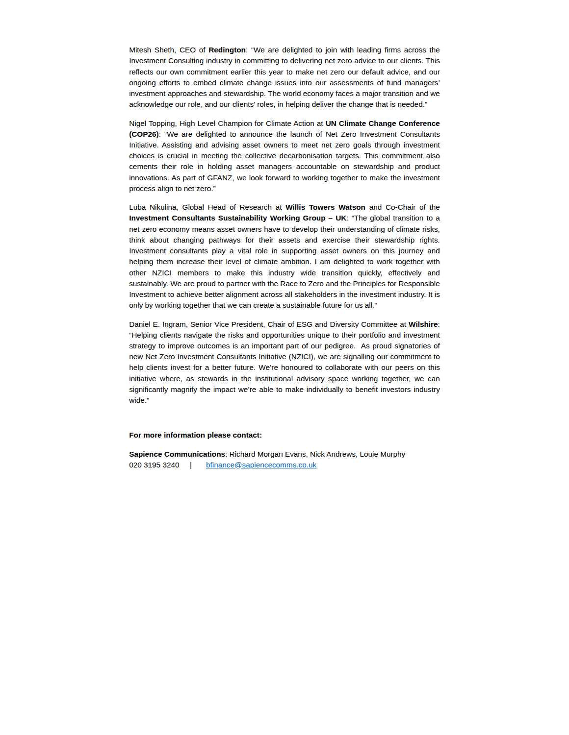Mitesh Sheth, CEO of Redington: “We are delighted to join with leading firms across the Investment Consulting industry in committing to delivering net zero advice to our clients. This reflects our own commitment earlier this year to make net zero our default advice, and our ongoing efforts to embed climate change issues into our assessments of fund managers’ investment approaches and stewardship. The world economy faces a major transition and we acknowledge our role, and our clients’ roles, in helping deliver the change that is needed.”
Nigel Topping, High Level Champion for Climate Action at UN Climate Change Conference (COP26): “We are delighted to announce the launch of Net Zero Investment Consultants Initiative. Assisting and advising asset owners to meet net zero goals through investment choices is crucial in meeting the collective decarbonisation targets. This commitment also cements their role in holding asset managers accountable on stewardship and product innovations. As part of GFANZ, we look forward to working together to make the investment process align to net zero.”
Luba Nikulina, Global Head of Research at Willis Towers Watson and Co-Chair of the Investment Consultants Sustainability Working Group – UK: “The global transition to a net zero economy means asset owners have to develop their understanding of climate risks, think about changing pathways for their assets and exercise their stewardship rights. Investment consultants play a vital role in supporting asset owners on this journey and helping them increase their level of climate ambition. I am delighted to work together with other NZICI members to make this industry wide transition quickly, effectively and sustainably. We are proud to partner with the Race to Zero and the Principles for Responsible Investment to achieve better alignment across all stakeholders in the investment industry. It is only by working together that we can create a sustainable future for us all.”
Daniel E. Ingram, Senior Vice President, Chair of ESG and Diversity Committee at Wilshire: “Helping clients navigate the risks and opportunities unique to their portfolio and investment strategy to improve outcomes is an important part of our pedigree. As proud signatories of new Net Zero Investment Consultants Initiative (NZICI), we are signalling our commitment to help clients invest for a better future. We’re honoured to collaborate with our peers on this initiative where, as stewards in the institutional advisory space working together, we can significantly magnify the impact we’re able to make individually to benefit investors industry wide.”
For more information please contact:
Sapience Communications: Richard Morgan Evans, Nick Andrews, Louie Murphy
020 3195 3240|bfinance@sapiencecomms.co.uk